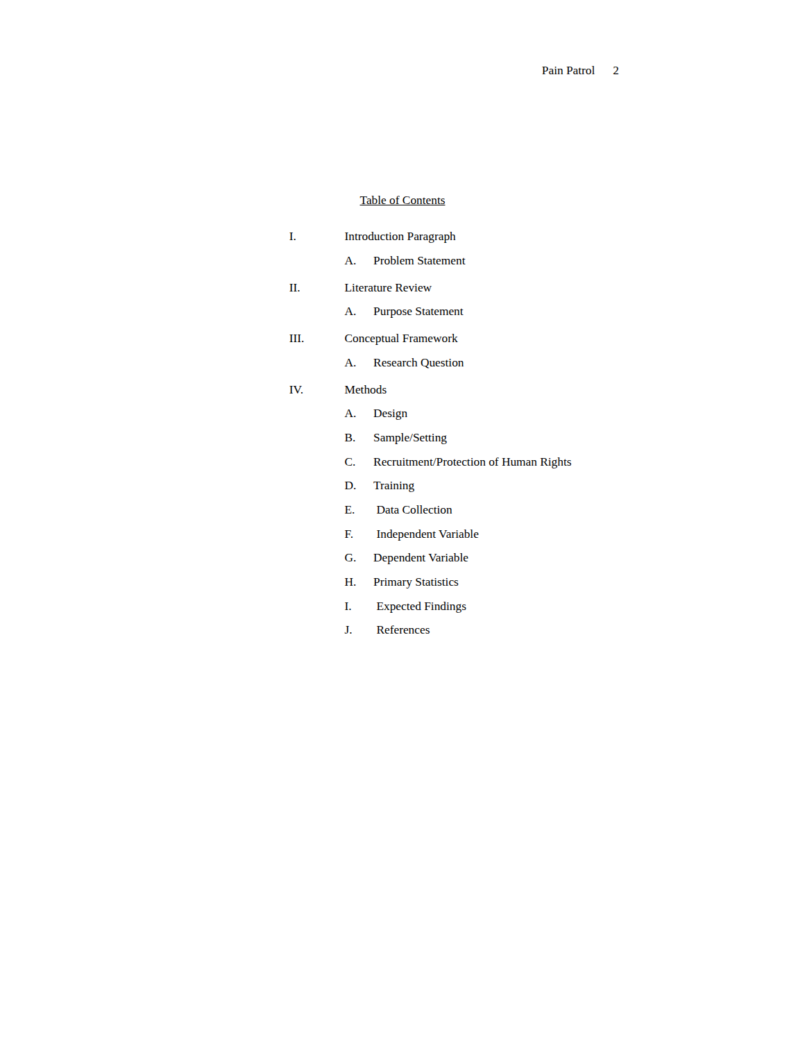Pain Patrol 2
Table of Contents
I. Introduction Paragraph
A. Problem Statement
II. Literature Review
A. Purpose Statement
III. Conceptual Framework
A. Research Question
IV. Methods
A. Design
B. Sample/Setting
C. Recruitment/Protection of Human Rights
D. Training
E. Data Collection
F. Independent Variable
G. Dependent Variable
H. Primary Statistics
I. Expected Findings
J. References